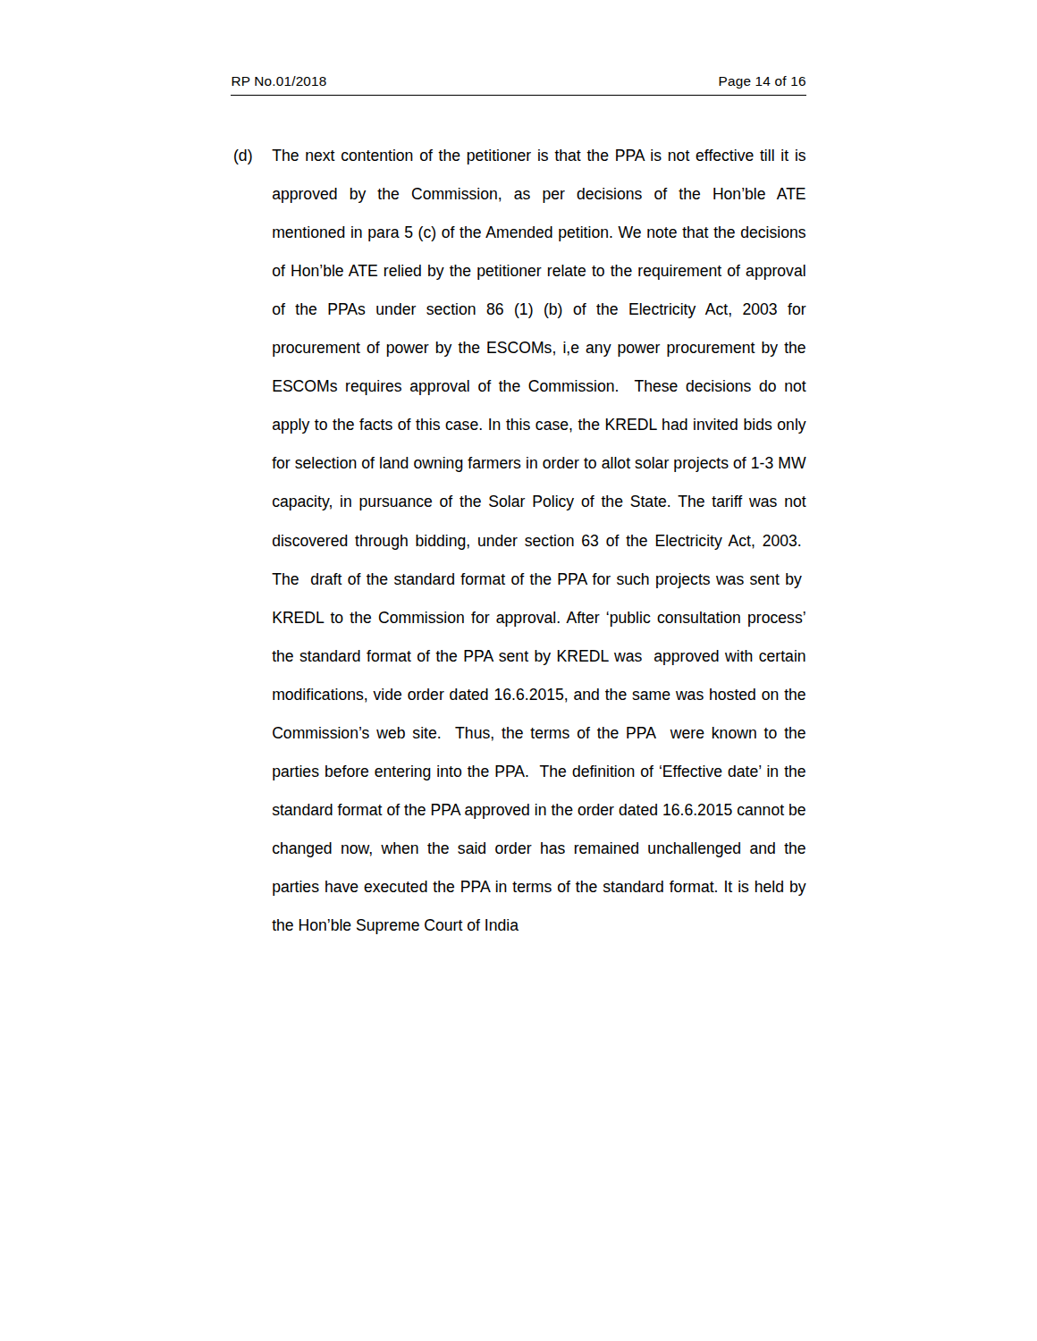RP No.01/2018
Page 14 of 16
(d)
The next contention of the petitioner is that the PPA is not effective till it is approved by the Commission, as per decisions of the Hon’ble ATE mentioned in para 5 (c) of the Amended petition. We note that the decisions of Hon’ble ATE relied by the petitioner relate to the requirement of approval of the PPAs under section 86 (1) (b) of the Electricity Act, 2003 for procurement of power by the ESCOMs, i,e any power procurement by the ESCOMs requires approval of the Commission. These decisions do not apply to the facts of this case. In this case, the KREDL had invited bids only for selection of land owning farmers in order to allot solar projects of 1-3 MW capacity, in pursuance of the Solar Policy of the State. The tariff was not discovered through bidding, under section 63 of the Electricity Act, 2003. The draft of the standard format of the PPA for such projects was sent by KREDL to the Commission for approval. After ‘public consultation process’ the standard format of the PPA sent by KREDL was approved with certain modifications, vide order dated 16.6.2015, and the same was hosted on the Commission’s web site. Thus, the terms of the PPA were known to the parties before entering into the PPA. The definition of ‘Effective date’ in the standard format of the PPA approved in the order dated 16.6.2015 cannot be changed now, when the said order has remained unchallenged and the parties have executed the PPA in terms of the standard format. It is held by the Hon’ble Supreme Court of India